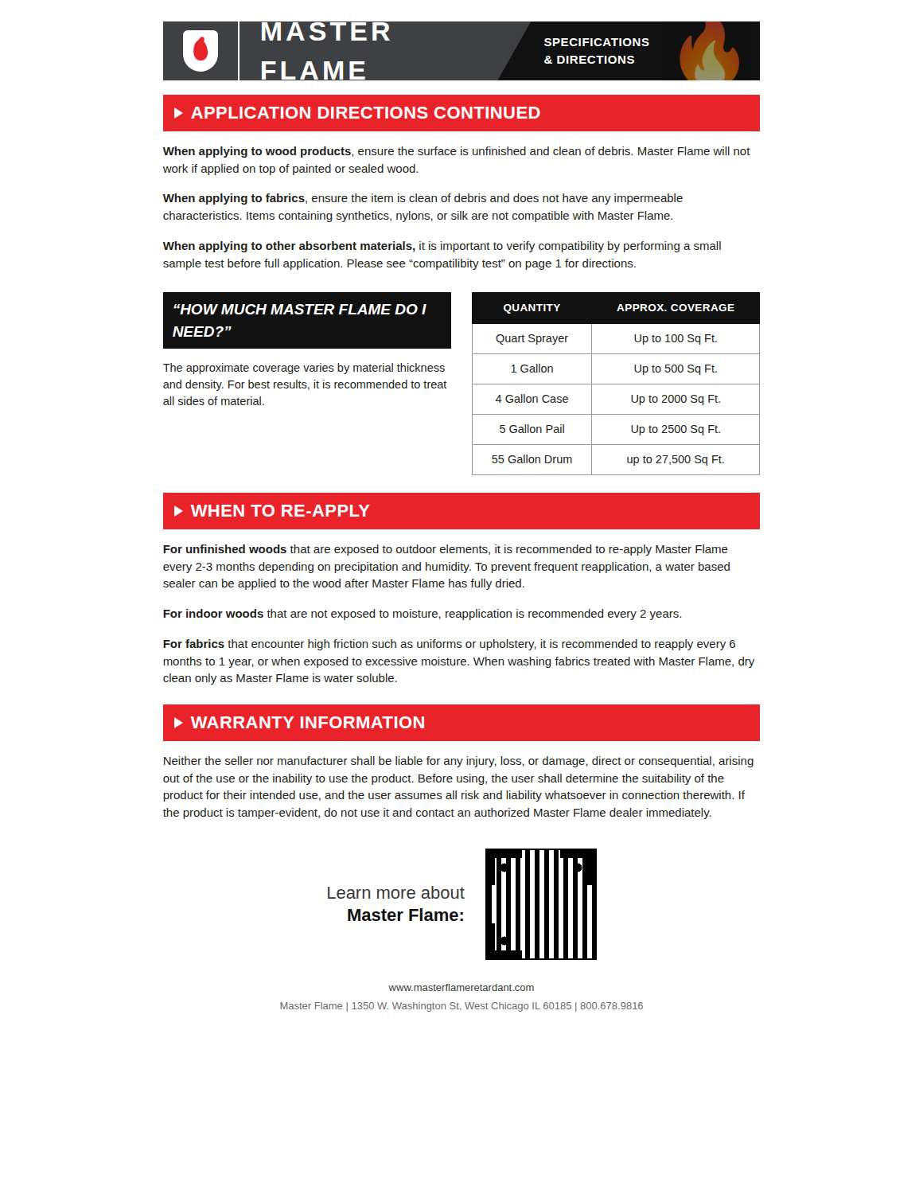MASTER FLAME
🔥 SPECIFICATIONS
& DIRECTIONS
APPLICATION DIRECTIONS CONTINUED
When applying to wood products, ensure the surface is unfinished and clean of debris. Master Flame will not work if applied on top of painted or sealed wood.
When applying to fabrics, ensure the item is clean of debris and does not have any impermeable characteristics. Items containing synthetics, nylons, or silk are not compatible with Master Flame.
When applying to other absorbent materials, it is important to verify compatibility by performing a small sample test before full application. Please see “compatilibity test” on page 1 for directions.
“HOW MUCH MASTER FLAME DO I NEED?”
The approximate coverage varies by material thickness and density. For best results, it is recommended to treat all sides of material.
| QUANTITY | APPROX. COVERAGE |
| --- | --- |
| Quart Sprayer | Up to 100 Sq Ft. |
| 1 Gallon | Up to 500 Sq Ft. |
| 4 Gallon Case | Up to 2000 Sq Ft. |
| 5 Gallon Pail | Up to 2500 Sq Ft. |
| 55 Gallon Drum | up to 27,500 Sq Ft. |
WHEN TO RE-APPLY
For unfinished woods that are exposed to outdoor elements, it is recommended to re-apply Master Flame every 2-3 months depending on precipitation and humidity. To prevent frequent reapplication, a water based sealer can be applied to the wood after Master Flame has fully dried.
For indoor woods that are not exposed to moisture, reapplication is recommended every 2 years.
For fabrics that encounter high friction such as uniforms or upholstery, it is recommended to reapply every 6 months to 1 year, or when exposed to excessive moisture. When washing fabrics treated with Master Flame, dry clean only as Master Flame is water soluble.
WARRANTY INFORMATION
Neither the seller nor manufacturer shall be liable for any injury, loss, or damage, direct or consequential, arising out of the use or the inability to use the product. Before using, the user shall determine the suitability of the product for their intended use, and the user assumes all risk and liability whatsoever in connection therewith. If the product is tamper-evident, do not use it and contact an authorized Master Flame dealer immediately.
Learn more about Master Flame:
www.masterflameretardant.com
Master Flame | 1350 W. Washington St, West Chicago IL 60185 | 800.678.9816